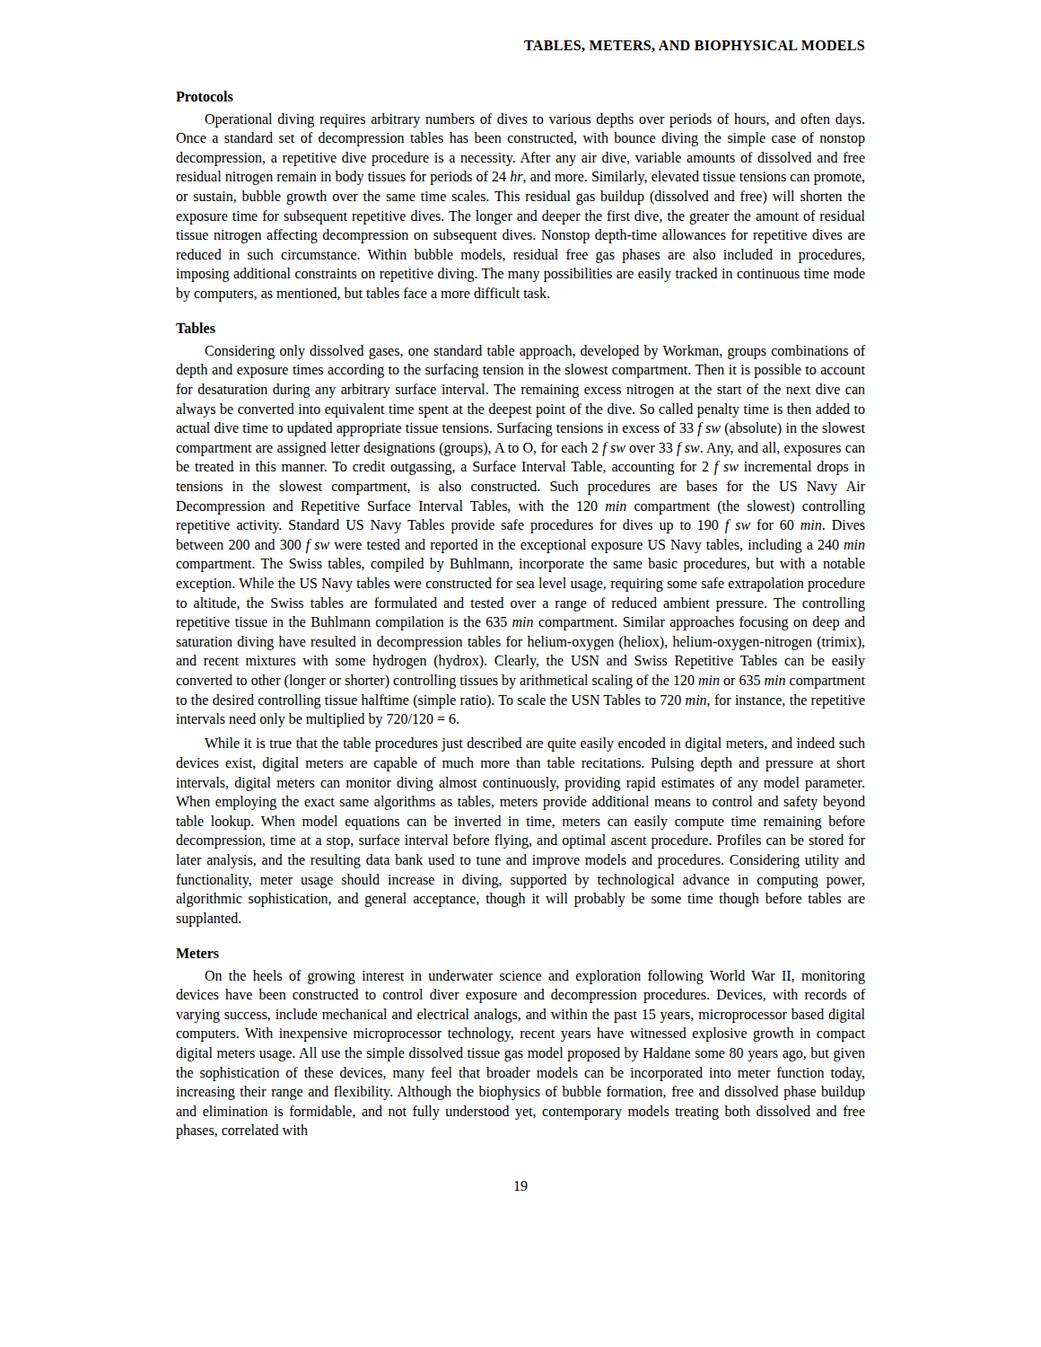TABLES, METERS, AND BIOPHYSICAL MODELS
Protocols
Operational diving requires arbitrary numbers of dives to various depths over periods of hours, and often days. Once a standard set of decompression tables has been constructed, with bounce diving the simple case of nonstop decompression, a repetitive dive procedure is a necessity. After any air dive, variable amounts of dissolved and free residual nitrogen remain in body tissues for periods of 24 hr, and more. Similarly, elevated tissue tensions can promote, or sustain, bubble growth over the same time scales. This residual gas buildup (dissolved and free) will shorten the exposure time for subsequent repetitive dives. The longer and deeper the first dive, the greater the amount of residual tissue nitrogen affecting decompression on subsequent dives. Nonstop depth-time allowances for repetitive dives are reduced in such circumstance. Within bubble models, residual free gas phases are also included in procedures, imposing additional constraints on repetitive diving. The many possibilities are easily tracked in continuous time mode by computers, as mentioned, but tables face a more difficult task.
Tables
Considering only dissolved gases, one standard table approach, developed by Workman, groups combinations of depth and exposure times according to the surfacing tension in the slowest compartment. Then it is possible to account for desaturation during any arbitrary surface interval. The remaining excess nitrogen at the start of the next dive can always be converted into equivalent time spent at the deepest point of the dive. So called penalty time is then added to actual dive time to updated appropriate tissue tensions. Surfacing tensions in excess of 33 f sw (absolute) in the slowest compartment are assigned letter designations (groups), A to O, for each 2 f sw over 33 f sw. Any, and all, exposures can be treated in this manner. To credit outgassing, a Surface Interval Table, accounting for 2 f sw incremental drops in tensions in the slowest compartment, is also constructed. Such procedures are bases for the US Navy Air Decompression and Repetitive Surface Interval Tables, with the 120 min compartment (the slowest) controlling repetitive activity. Standard US Navy Tables provide safe procedures for dives up to 190 f sw for 60 min. Dives between 200 and 300 f sw were tested and reported in the exceptional exposure US Navy tables, including a 240 min compartment. The Swiss tables, compiled by Buhlmann, incorporate the same basic procedures, but with a notable exception. While the US Navy tables were constructed for sea level usage, requiring some safe extrapolation procedure to altitude, the Swiss tables are formulated and tested over a range of reduced ambient pressure. The controlling repetitive tissue in the Buhlmann compilation is the 635 min compartment. Similar approaches focusing on deep and saturation diving have resulted in decompression tables for helium-oxygen (heliox), helium-oxygen-nitrogen (trimix), and recent mixtures with some hydrogen (hydrox). Clearly, the USN and Swiss Repetitive Tables can be easily converted to other (longer or shorter) controlling tissues by arithmetical scaling of the 120 min or 635 min compartment to the desired controlling tissue halftime (simple ratio). To scale the USN Tables to 720 min, for instance, the repetitive intervals need only be multiplied by 720/120 = 6.
While it is true that the table procedures just described are quite easily encoded in digital meters, and indeed such devices exist, digital meters are capable of much more than table recitations. Pulsing depth and pressure at short intervals, digital meters can monitor diving almost continuously, providing rapid estimates of any model parameter. When employing the exact same algorithms as tables, meters provide additional means to control and safety beyond table lookup. When model equations can be inverted in time, meters can easily compute time remaining before decompression, time at a stop, surface interval before flying, and optimal ascent procedure. Profiles can be stored for later analysis, and the resulting data bank used to tune and improve models and procedures. Considering utility and functionality, meter usage should increase in diving, supported by technological advance in computing power, algorithmic sophistication, and general acceptance, though it will probably be some time though before tables are supplanted.
Meters
On the heels of growing interest in underwater science and exploration following World War II, monitoring devices have been constructed to control diver exposure and decompression procedures. Devices, with records of varying success, include mechanical and electrical analogs, and within the past 15 years, microprocessor based digital computers. With inexpensive microprocessor technology, recent years have witnessed explosive growth in compact digital meters usage. All use the simple dissolved tissue gas model proposed by Haldane some 80 years ago, but given the sophistication of these devices, many feel that broader models can be incorporated into meter function today, increasing their range and flexibility. Although the biophysics of bubble formation, free and dissolved phase buildup and elimination is formidable, and not fully understood yet, contemporary models treating both dissolved and free phases, correlated with
19